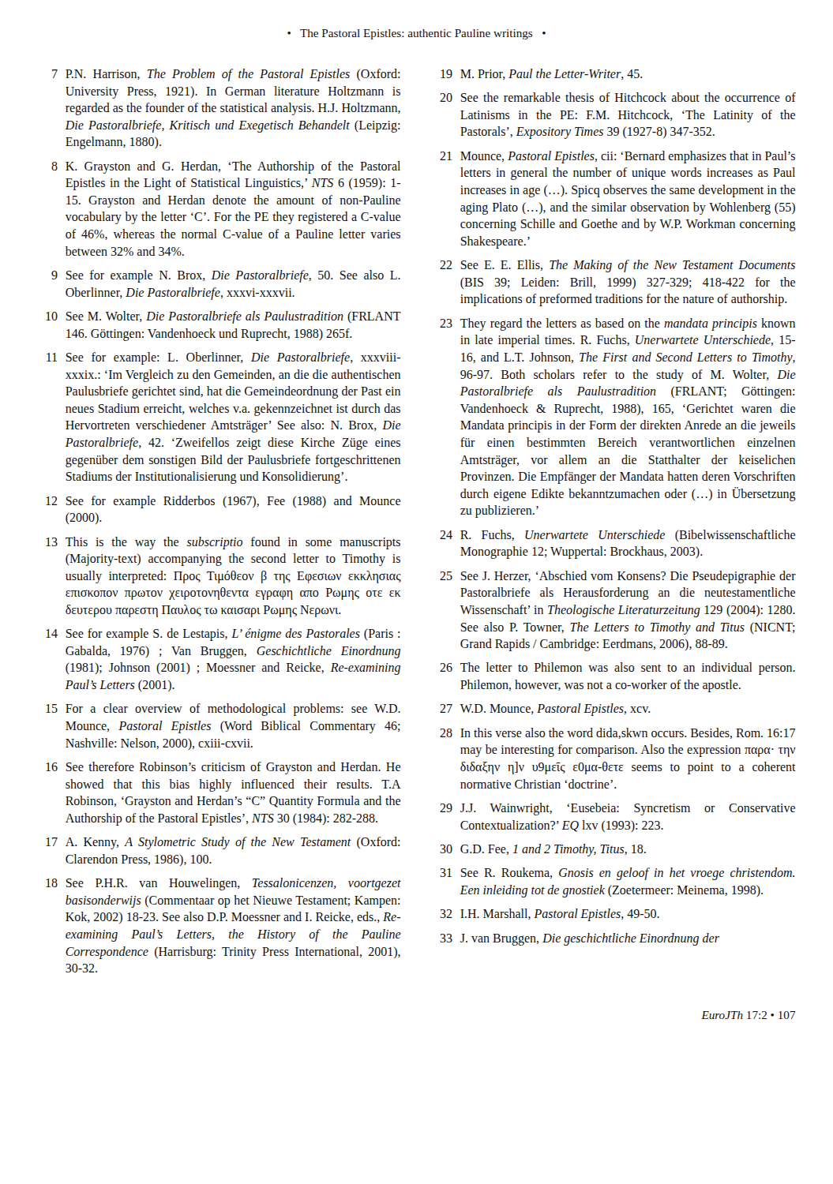• The Pastoral Epistles: authentic Pauline writings •
7 P.N. Harrison, The Problem of the Pastoral Epistles (Oxford: University Press, 1921). In German literature Holtzmann is regarded as the founder of the statistical analysis. H.J. Holtzmann, Die Pastoralbriefe, Kritisch und Exegetisch Behandelt (Leipzig: Engelmann, 1880).
8 K. Grayston and G. Herdan, ‘The Authorship of the Pastoral Epistles in the Light of Statistical Linguistics,’ NTS 6 (1959): 1-15. Grayston and Herdan denote the amount of non-Pauline vocabulary by the letter ‘C’. For the PE they registered a C-value of 46%, whereas the normal C-value of a Pauline letter varies between 32% and 34%.
9 See for example N. Brox, Die Pastoralbriefe, 50. See also L. Oberlinner, Die Pastoralbriefe, xxxvi-xxxvii.
10 See M. Wolter, Die Pastoralbriefe als Paulustradition (FRLANT 146. Göttingen: Vandenhoeck und Ruprecht, 1988) 265f.
11 See for example: L. Oberlinner, Die Pastoralbriefe, xxxviii-xxxix.: ‘Im Vergleich zu den Gemeinden, an die die authentischen Paulusbriefe gerichtet sind, hat die Gemeindeordnung der Past ein neues Stadium erreicht, welches v.a. gekennzeichnet ist durch das Hervortreten verschiedener Amtsträger’ See also: N. Brox, Die Pastoralbriefe, 42. ‘Zweifellos zeigt diese Kirche Züge eines gegenüber dem sonstigen Bild der Paulusbriefe fortgeschrittenen Stadiums der Institutionalisierung und Konsolidierung’.
12 See for example Ridderbos (1967), Fee (1988) and Mounce (2000).
13 This is the way the subscriptio found in some manuscripts (Majority-text) accompanying the second letter to Timothy is usually interpreted: Προς Τιμόθεον β της Εφεσιων εκκλησιας επισκοπον πρωτον χειροτονηθεντα εγραφη απο Ρωμης οτε εκ δευτερου παρεστη Παυλος τω καισαρι Ρωμης Νερωνι.
14 See for example S. de Lestapis, L’ énigme des Pastorales (Paris : Gabalda, 1976) ; Van Bruggen, Geschichtliche Einordnung (1981); Johnson (2001) ; Moessner and Reicke, Re-examining Paul’s Letters (2001).
15 For a clear overview of methodological problems: see W.D. Mounce, Pastoral Epistles (Word Biblical Commentary 46; Nashville: Nelson, 2000), cxiii-cxvii.
16 See therefore Robinson’s criticism of Grayston and Herdan. He showed that this bias highly influenced their results. T.A Robinson, ‘Grayston and Herdan’s “C” Quantity Formula and the Authorship of the Pastoral Epistles’, NTS 30 (1984): 282-288.
17 A. Kenny, A Stylometric Study of the New Testament (Oxford: Clarendon Press, 1986), 100.
18 See P.H.R. van Houwelingen, Tessalonicenzen, voortgezet basisonderwijs (Commentaar op het Nieuwe Testament; Kampen: Kok, 2002) 18-23. See also D.P. Moessner and I. Reicke, eds., Re-examining Paul’s Letters, the History of the Pauline Correspondence (Harrisburg: Trinity Press International, 2001), 30-32.
19 M. Prior, Paul the Letter-Writer, 45.
20 See the remarkable thesis of Hitchcock about the occurrence of Latinisms in the PE: F.M. Hitchcock, ‘The Latinity of the Pastorals’, Expository Times 39 (1927-8) 347-352.
21 Mounce, Pastoral Epistles, cii: ‘Bernard emphasizes that in Paul’s letters in general the number of unique words increases as Paul increases in age (…). Spicq observes the same development in the aging Plato (…), and the similar observation by Wohlenberg (55) concerning Schille and Goethe and by W.P. Workman concerning Shakespeare.’
22 See E. E. Ellis, The Making of the New Testament Documents (BIS 39; Leiden: Brill, 1999) 327-329; 418-422 for the implications of preformed traditions for the nature of authorship.
23 They regard the letters as based on the mandata principis known in late imperial times. R. Fuchs, Unerwartete Unterschiede, 15-16, and L.T. Johnson, The First and Second Letters to Timothy, 96-97. Both scholars refer to the study of M. Wolter, Die Pastoralbriefe als Paulustradition (FRLANT; Göttingen: Vandenhoeck & Ruprecht, 1988), 165, ‘Gerichtet waren die Mandata principis in der Form der direkten Anrede an die jeweils für einen bestimmten Bereich verantwortlichen einzelnen Amtsträger, vor allem an die Statthalter der keiselichen Provinzen. Die Empfänger der Mandata hatten deren Vorschriften durch eigene Edikte bekanntzumachen oder (…) in Übersetzung zu publizieren.’
24 R. Fuchs, Unerwartete Unterschiede (Bibelwissenschaftliche Monographie 12; Wuppertal: Brockhaus, 2003).
25 See J. Herzer, ‘Abschied vom Konsens? Die Pseudepigraphie der Pastoralbriefe als Herausforderung an die neutestamentliche Wissenschaft’ in Theologische Literaturzeitung 129 (2004): 1280. See also P. Towner, The Letters to Timothy and Titus (NICNT; Grand Rapids / Cambridge: Eerdmans, 2006), 88-89.
26 The letter to Philemon was also sent to an individual person. Philemon, however, was not a co-worker of the apostle.
27 W.D. Mounce, Pastoral Epistles, xcv.
28 In this verse also the word dida,skwn occurs. Besides, Rom. 16:17 may be interesting for comparison. Also the expression παρα· την διδαξην η]ν υ9μεῖς ε0μα-θετε seems to point to a coherent normative Christian ‘doctrine’.
29 J.J. Wainwright, ‘Eusebeia: Syncretism or Conservative Contextualization?’ EQ lxv (1993): 223.
30 G.D. Fee, 1 and 2 Timothy, Titus, 18.
31 See R. Roukema, Gnosis en geloof in het vroege christendom. Een inleiding tot de gnostiek (Zoetermeer: Meinema, 1998).
32 I.H. Marshall, Pastoral Epistles, 49-50.
33 J. van Bruggen, Die geschichtliche Einordnung der
EuroJTh 17:2 • 107